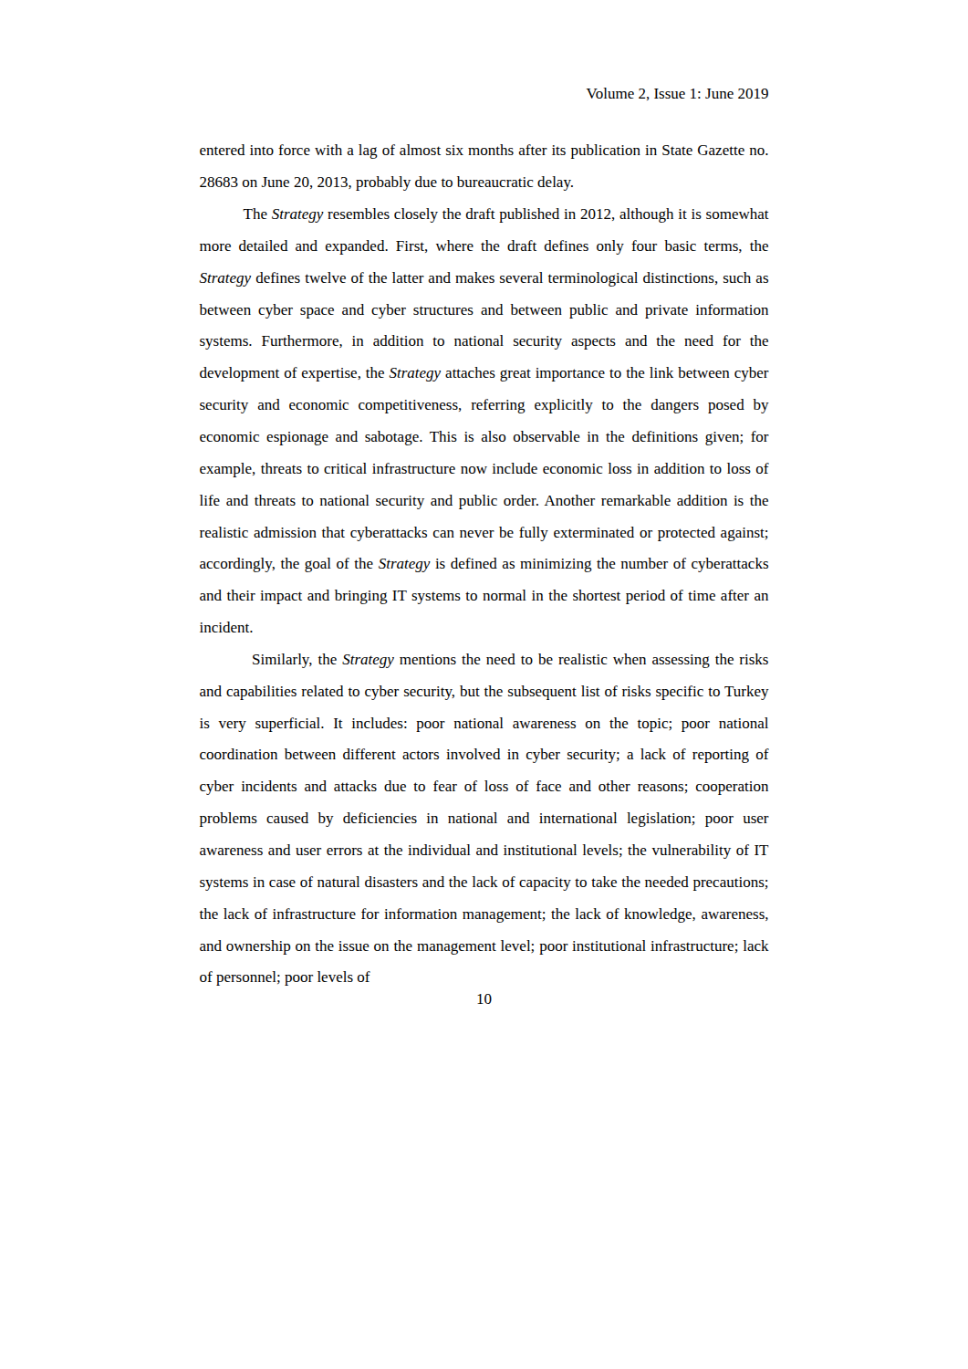Volume 2, Issue 1: June 2019
entered into force with a lag of almost six months after its publication in State Gazette no. 28683 on June 20, 2013, probably due to bureaucratic delay.
The Strategy resembles closely the draft published in 2012, although it is somewhat more detailed and expanded. First, where the draft defines only four basic terms, the Strategy defines twelve of the latter and makes several terminological distinctions, such as between cyber space and cyber structures and between public and private information systems. Furthermore, in addition to national security aspects and the need for the development of expertise, the Strategy attaches great importance to the link between cyber security and economic competitiveness, referring explicitly to the dangers posed by economic espionage and sabotage. This is also observable in the definitions given; for example, threats to critical infrastructure now include economic loss in addition to loss of life and threats to national security and public order. Another remarkable addition is the realistic admission that cyberattacks can never be fully exterminated or protected against; accordingly, the goal of the Strategy is defined as minimizing the number of cyberattacks and their impact and bringing IT systems to normal in the shortest period of time after an incident.
Similarly, the Strategy mentions the need to be realistic when assessing the risks and capabilities related to cyber security, but the subsequent list of risks specific to Turkey is very superficial. It includes: poor national awareness on the topic; poor national coordination between different actors involved in cyber security; a lack of reporting of cyber incidents and attacks due to fear of loss of face and other reasons; cooperation problems caused by deficiencies in national and international legislation; poor user awareness and user errors at the individual and institutional levels; the vulnerability of IT systems in case of natural disasters and the lack of capacity to take the needed precautions; the lack of infrastructure for information management; the lack of knowledge, awareness, and ownership on the issue on the management level; poor institutional infrastructure; lack of personnel; poor levels of
10